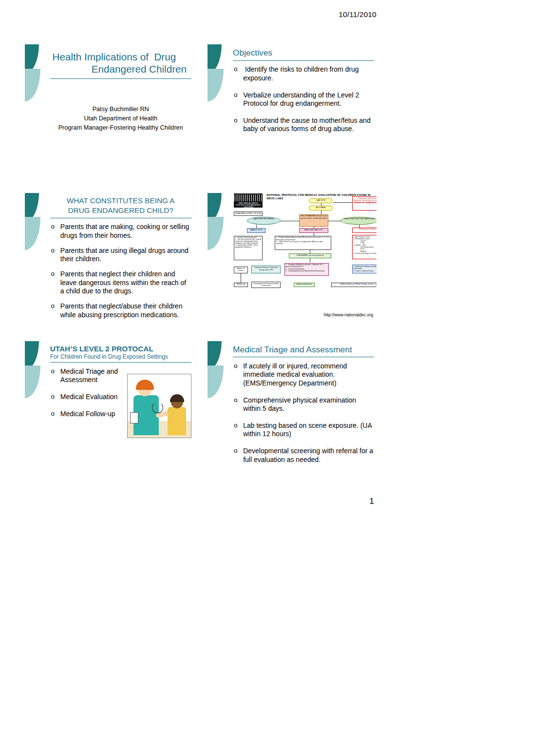10/11/2010
Health Implications of Drug Endangered Children
Patsy Buchmiller RN
Utah Department of Health
Program Manager-Fostering Healthy Children
Objectives
Identify the risks to children from drug exposure.
Verbalize understanding of the Level 2 Protocol for drug endangerment.
Understand the cause to mother/fetus and baby of various forms of drug abuse.
WHAT CONSTITUTES BEING A
DRUG ENDANGERED CHILD?
Parents that are making, cooking or selling drugs from their homes.
Parents that are using illegal drugs around their children.
Parents that neglect their children and leave dangerous items within the reach of a child due to the drugs.
Parents that neglect/abuse their children while abusing prescription medications.
NATIONAL ALLIANCE
FOR DRUG ENDANGERED CHILDREN
NATIONAL PROTOCOL FOR MEDICAL EVALUATION OF CHILDREN FOUND IN DRUG LABS
LAB SITE
If explosion, obvious chemical exposure, active lab, or child appears ill
TRANSPORT IMMEDIATELY VIA EMS
ACTIVATE
IMMEDIATE STEPS ON-SITE
LAW ENFORCEMENT
DECONTAMINATION per local protocol when medically stable
CHILD PROTECTIVE SERVICES
NARCOTICS
MEDICAL FACILITY
Emergency Department
1. Identify chemicals present
2. Clan lab certified & DEC trained personnel to photograph living conditions and collect evidence
3. Submit data to EPIC and to appropriate databases
1. Perform Medical Assessment/Screening as per status 1, 2, 3 in Emergency Department
2. Collect Urine via Chain of Custody within 12 hours after removal.
1. Neurological status
2. Respiratory status:
O2 sat
CXR
3. Blood: CBC
Chemistry panel
LFT's
BUN/Cr
4. Urine toxicology via chain of custody
PLACEMENT per local protocol
Within 72 hours
Conduct Forensic Interview jointly with CPS
1. Complete Medical evaluation: Hepatitis B, C panel if elevated LFT's
2. Dental examination
3. Developmental and Mental Health Evaluation
1. Identify all siblings and obtain tracking information
2. Gather medical history
Follow-up
Developmental & mental health assessment
Update databases
Medical follow-up: Within 30 days, 6 mos, 1 year
http://www.nationaldec.org
UTAH’S LEVEL 2 PROTOCAL
For Children Found in Drug Exposed Settings
Medical Triage and Assessment
Medical Evaluation
Medical Follow-up
Medical Triage and Assessment
If acutely ill or injured, recommend immediate medical evaluation. (EMS/Emergency Department)
Comprehensive physical examination within 5 days.
Lab testing based on scene exposure. (UA within 12 hours)
Developmental screening with referral for a full evaluation as needed.
1